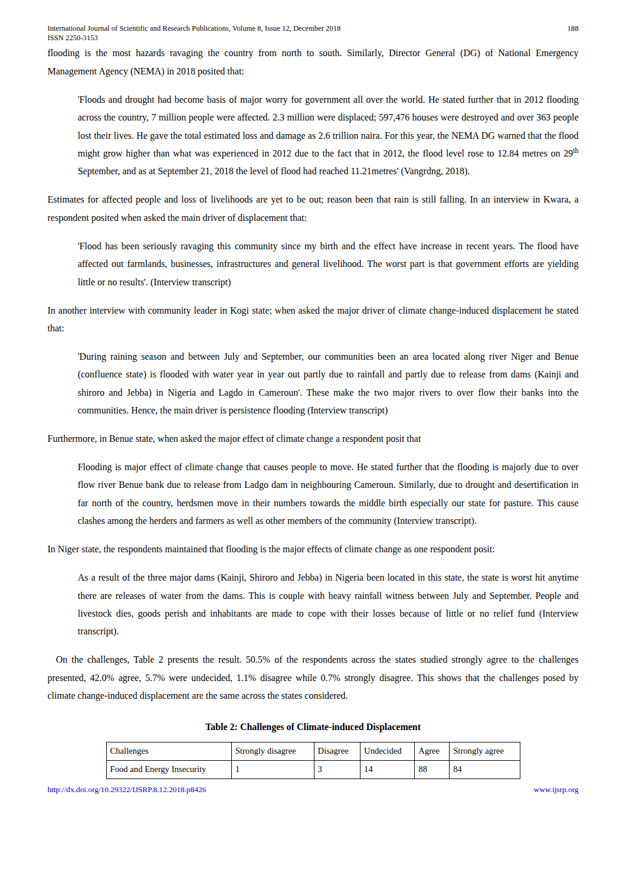International Journal of Scientific and Research Publications, Volume 8, Issue 12, December 2018 188
ISSN 2250-3153
flooding is the most hazards ravaging the country from north to south. Similarly, Director General (DG) of National Emergency Management Agency (NEMA) in 2018 posited that:
'Floods and drought had become basis of major worry for government all over the world. He stated further that in 2012 flooding across the country, 7 million people were affected. 2.3 million were displaced; 597,476 houses were destroyed and over 363 people lost their lives. He gave the total estimated loss and damage as 2.6 trillion naira. For this year, the NEMA DG warned that the flood might grow higher than what was experienced in 2012 due to the fact that in 2012, the flood level rose to 12.84 metres on 29th September, and as at September 21, 2018 the level of flood had reached 11.21metres' (Vangrdng, 2018).
Estimates for affected people and loss of livelihoods are yet to be out; reason been that rain is still falling. In an interview in Kwara, a respondent posited when asked the main driver of displacement that:
'Flood has been seriously ravaging this community since my birth and the effect have increase in recent years. The flood have affected out farmlands, businesses, infrastructures and general livelihood. The worst part is that government efforts are yielding little or no results'. (Interview transcript)
In another interview with community leader in Kogi state; when asked the major driver of climate change-induced displacement he stated that:
'During raining season and between July and September, our communities been an area located along river Niger and Benue (confluence state) is flooded with water year in year out partly due to rainfall and partly due to release from dams (Kainji and shiroro and Jebba) in Nigeria and Lagdo in Cameroun'. These make the two major rivers to over flow their banks into the communities. Hence, the main driver is persistence flooding (Interview transcript)
Furthermore, in Benue state, when asked the major effect of climate change a respondent posit that
Flooding is major effect of climate change that causes people to move. He stated further that the flooding is majorly due to over flow river Benue bank due to release from Ladgo dam in neighbouring Cameroun. Similarly, due to drought and desertification in far north of the country, herdsmen move in their numbers towards the middle birth especially our state for pasture. This cause clashes among the herders and farmers as well as other members of the community (Interview transcript).
In Niger state, the respondents maintained that flooding is the major effects of climate change as one respondent posit:
As a result of the three major dams (Kainji, Shiroro and Jebba) in Nigeria been located in this state, the state is worst hit anytime there are releases of water from the dams. This is couple with heavy rainfall witness between July and September. People and livestock dies, goods perish and inhabitants are made to cope with their losses because of little or no relief fund (Interview transcript).
On the challenges, Table 2 presents the result. 50.5% of the respondents across the states studied strongly agree to the challenges presented, 42.0% agree, 5.7% were undecided, 1.1% disagree while 0.7% strongly disagree. This shows that the challenges posed by climate change-induced displacement are the same across the states considered.
Table 2: Challenges of Climate-induced Displacement
| Challenges | Strongly disagree | Disagree | Undecided | Agree | Strongly agree |
| Food and Energy Insecurity | 1 | 3 | 14 | 88 | 84 |
http://dx.doi.org/10.29322/IJSRP.8.12.2018.p8426 www.ijsrp.org